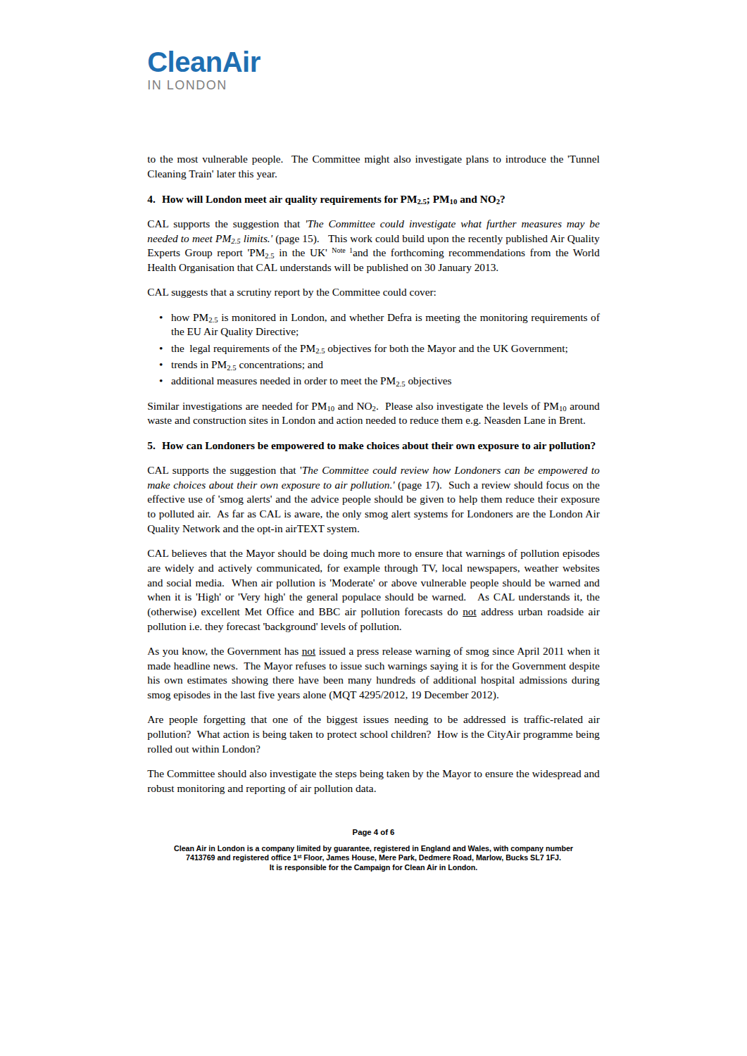Clean Air
IN LONDON
to the most vulnerable people. The Committee might also investigate plans to introduce the 'Tunnel Cleaning Train' later this year.
4. How will London meet air quality requirements for PM2.5; PM10 and NO2?
CAL supports the suggestion that 'The Committee could investigate what further measures may be needed to meet PM2.5 limits.' (page 15). This work could build upon the recently published Air Quality Experts Group report 'PM2.5 in the UK' Note 1and the forthcoming recommendations from the World Health Organisation that CAL understands will be published on 30 January 2013.
CAL suggests that a scrutiny report by the Committee could cover:
how PM2.5 is monitored in London, and whether Defra is meeting the monitoring requirements of the EU Air Quality Directive;
the legal requirements of the PM2.5 objectives for both the Mayor and the UK Government;
trends in PM2.5 concentrations; and
additional measures needed in order to meet the PM2.5 objectives
Similar investigations are needed for PM10 and NO2. Please also investigate the levels of PM10 around waste and construction sites in London and action needed to reduce them e.g. Neasden Lane in Brent.
5. How can Londoners be empowered to make choices about their own exposure to air pollution?
CAL supports the suggestion that 'The Committee could review how Londoners can be empowered to make choices about their own exposure to air pollution.' (page 17). Such a review should focus on the effective use of 'smog alerts' and the advice people should be given to help them reduce their exposure to polluted air. As far as CAL is aware, the only smog alert systems for Londoners are the London Air Quality Network and the opt-in airTEXT system.
CAL believes that the Mayor should be doing much more to ensure that warnings of pollution episodes are widely and actively communicated, for example through TV, local newspapers, weather websites and social media. When air pollution is 'Moderate' or above vulnerable people should be warned and when it is 'High' or 'Very high' the general populace should be warned. As CAL understands it, the (otherwise) excellent Met Office and BBC air pollution forecasts do not address urban roadside air pollution i.e. they forecast 'background' levels of pollution.
As you know, the Government has not issued a press release warning of smog since April 2011 when it made headline news. The Mayor refuses to issue such warnings saying it is for the Government despite his own estimates showing there have been many hundreds of additional hospital admissions during smog episodes in the last five years alone (MQT 4295/2012, 19 December 2012).
Are people forgetting that one of the biggest issues needing to be addressed is traffic-related air pollution? What action is being taken to protect school children? How is the CityAir programme being rolled out within London?
The Committee should also investigate the steps being taken by the Mayor to ensure the widespread and robust monitoring and reporting of air pollution data.
Page 4 of 6
Clean Air in London is a company limited by guarantee, registered in England and Wales, with company number
7413769 and registered office 1st Floor, James House, Mere Park, Dedmere Road, Marlow, Bucks SL7 1FJ.
It is responsible for the Campaign for Clean Air in London.